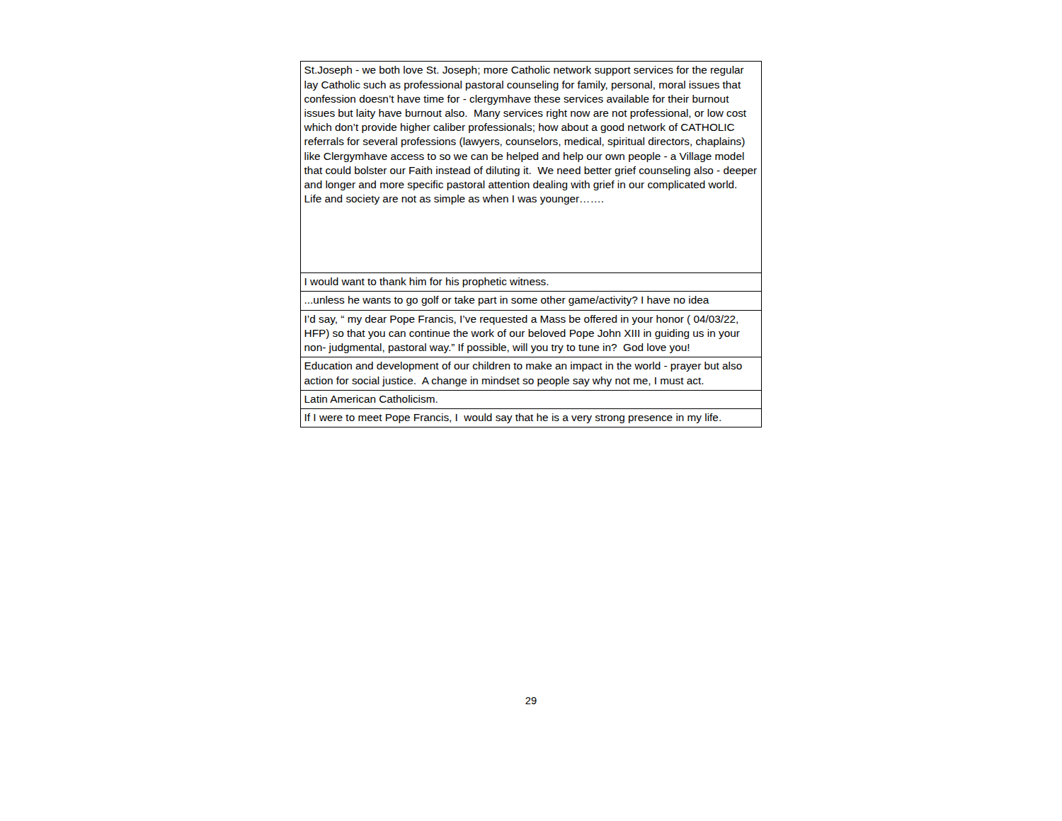| St.Joseph - we both love St. Joseph; more Catholic network support services for the regular lay Catholic such as professional pastoral counseling for family, personal, moral issues that confession doesn’t have time for - clergymhave these services available for their burnout issues but laity have burnout also. Many services right now are not professional, or low cost which don’t provide higher caliber professionals; how about a good network of CATHOLIC referrals for several professions (lawyers, counselors, medical, spiritual directors, chaplains) like Clergymhave access to so we can be helped and help our own people - a Village model that could bolster our Faith instead of diluting it. We need better grief counseling also - deeper and longer and more specific pastoral attention dealing with grief in our complicated world. Life and society are not as simple as when I was younger……. |
| I would want to thank him for his prophetic witness. |
| ...unless he wants to go golf or take part in some other game/activity? I have no idea |
| I’d say, “ my dear Pope Francis, I’ve requested a Mass be offered in your honor ( 04/03/22, HFP) so that you can continue the work of our beloved Pope John XIII in guiding us in your non- judgmental, pastoral way.” If possible, will you try to tune in? God love you! |
| Education and development of our children to make an impact in the world - prayer but also action for social justice. A change in mindset so people say why not me, I must act. |
| Latin American Catholicism. |
| If I were to meet Pope Francis, I would say that he is a very strong presence in my life. |
29